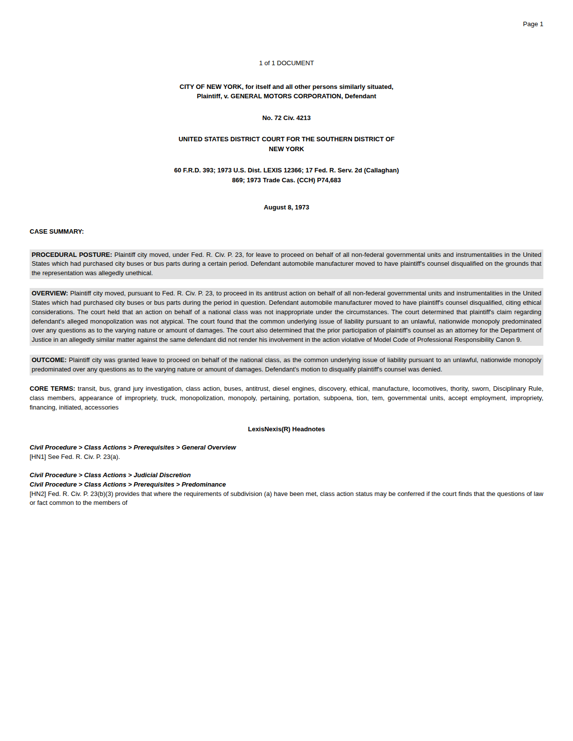Page 1
1 of 1 DOCUMENT
CITY OF NEW YORK, for itself and all other persons similarly situated,
Plaintiff, v. GENERAL MOTORS CORPORATION, Defendant
No. 72 Civ. 4213
UNITED STATES DISTRICT COURT FOR THE SOUTHERN DISTRICT OF
NEW YORK
60 F.R.D. 393; 1973 U.S. Dist. LEXIS 12366; 17 Fed. R. Serv. 2d (Callaghan)
869; 1973 Trade Cas. (CCH) P74,683
August 8, 1973
CASE SUMMARY:
PROCEDURAL POSTURE: Plaintiff city moved, under Fed. R. Civ. P. 23, for leave to proceed on behalf of all non-federal governmental units and instrumentalities in the United States which had purchased city buses or bus parts during a certain period. Defendant automobile manufacturer moved to have plaintiff's counsel disqualified on the grounds that the representation was allegedly unethical.
OVERVIEW: Plaintiff city moved, pursuant to Fed. R. Civ. P. 23, to proceed in its antitrust action on behalf of all non-federal governmental units and instrumentalities in the United States which had purchased city buses or bus parts during the period in question. Defendant automobile manufacturer moved to have plaintiff's counsel disqualified, citing ethical considerations. The court held that an action on behalf of a national class was not inappropriate under the circumstances. The court determined that plaintiff's claim regarding defendant's alleged monopolization was not atypical. The court found that the common underlying issue of liability pursuant to an unlawful, nationwide monopoly predominated over any questions as to the varying nature or amount of damages. The court also determined that the prior participation of plaintiff's counsel as an attorney for the Department of Justice in an allegedly similar matter against the same defendant did not render his involvement in the action violative of Model Code of Professional Responsibility Canon 9.
OUTCOME: Plaintiff city was granted leave to proceed on behalf of the national class, as the common underlying issue of liability pursuant to an unlawful, nationwide monopoly predominated over any questions as to the varying nature or amount of damages. Defendant's motion to disqualify plaintiff's counsel was denied.
CORE TERMS: transit, bus, grand jury investigation, class action, buses, antitrust, diesel engines, discovery, ethical, manufacture, locomotives, thority, sworn, Disciplinary Rule, class members, appearance of impropriety, truck, monopolization, monopoly, pertaining, portation, subpoena, tion, tem, governmental units, accept employment, impropriety, financing, initiated, accessories
LexisNexis(R) Headnotes
Civil Procedure > Class Actions > Prerequisites > General Overview
[HN1] See Fed. R. Civ. P. 23(a).
Civil Procedure > Class Actions > Judicial Discretion
Civil Procedure > Class Actions > Prerequisites > Predominance
[HN2] Fed. R. Civ. P. 23(b)(3) provides that where the requirements of subdivision (a) have been met, class action status may be conferred if the court finds that the questions of law or fact common to the members of